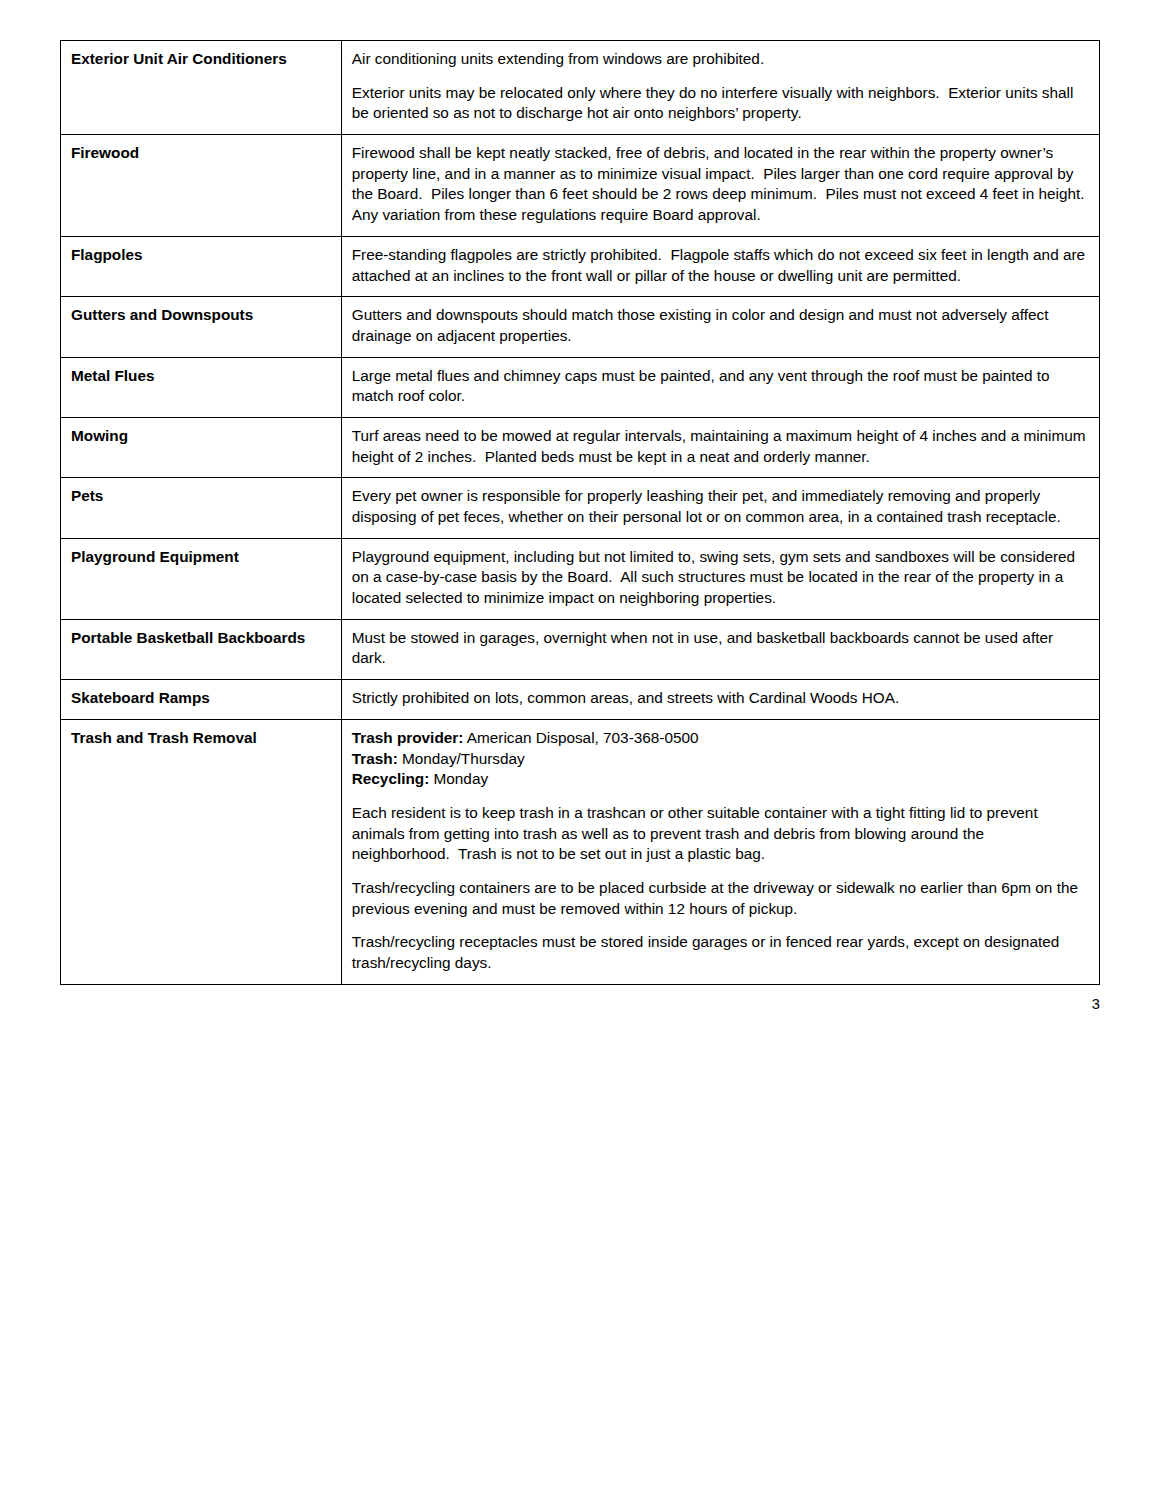| Exterior Unit Air Conditioners | Air conditioning units extending from windows are prohibited. Exterior units may be relocated only where they do no interfere visually with neighbors. Exterior units shall be oriented so as not to discharge hot air onto neighbors’ property. |
| Firewood | Firewood shall be kept neatly stacked, free of debris, and located in the rear within the property owner’s property line, and in a manner as to minimize visual impact. Piles larger than one cord require approval by the Board. Piles longer than 6 feet should be 2 rows deep minimum. Piles must not exceed 4 feet in height. Any variation from these regulations require Board approval. |
| Flagpoles | Free-standing flagpoles are strictly prohibited. Flagpole staffs which do not exceed six feet in length and are attached at an inclines to the front wall or pillar of the house or dwelling unit are permitted. |
| Gutters and Downspouts | Gutters and downspouts should match those existing in color and design and must not adversely affect drainage on adjacent properties. |
| Metal Flues | Large metal flues and chimney caps must be painted, and any vent through the roof must be painted to match roof color. |
| Mowing | Turf areas need to be mowed at regular intervals, maintaining a maximum height of 4 inches and a minimum height of 2 inches. Planted beds must be kept in a neat and orderly manner. |
| Pets | Every pet owner is responsible for properly leashing their pet, and immediately removing and properly disposing of pet feces, whether on their personal lot or on common area, in a contained trash receptacle. |
| Playground Equipment | Playground equipment, including but not limited to, swing sets, gym sets and sandboxes will be considered on a case-by-case basis by the Board. All such structures must be located in the rear of the property in a located selected to minimize impact on neighboring properties. |
| Portable Basketball Backboards | Must be stowed in garages, overnight when not in use, and basketball backboards cannot be used after dark. |
| Skateboard Ramps | Strictly prohibited on lots, common areas, and streets with Cardinal Woods HOA. |
| Trash and Trash Removal | Trash provider: American Disposal, 703-368-0500 Trash: Monday/Thursday Recycling: Monday Each resident is to keep trash in a trashcan or other suitable container with a tight fitting lid to prevent animals from getting into trash as well as to prevent trash and debris from blowing around the neighborhood. Trash is not to be set out in just a plastic bag. Trash/recycling containers are to be placed curbside at the driveway or sidewalk no earlier than 6pm on the previous evening and must be removed within 12 hours of pickup. Trash/recycling receptacles must be stored inside garages or in fenced rear yards, except on designated trash/recycling days. |
3